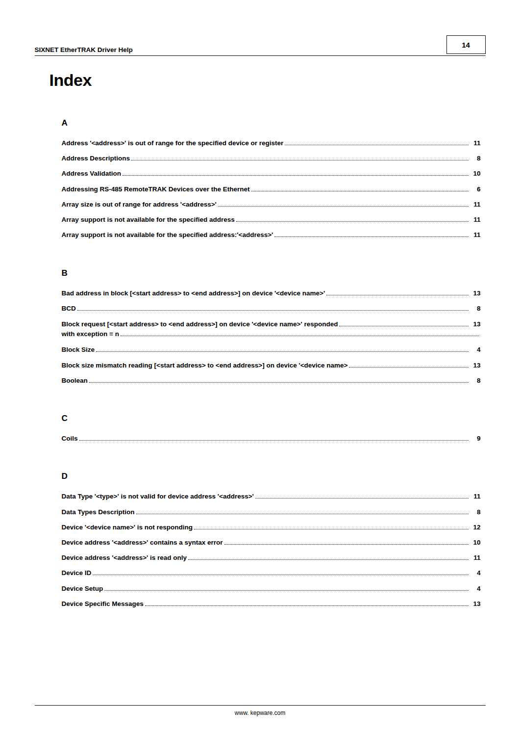SIXNET EtherTRAK Driver Help
14
Index
A
Address '<address>' is out of range for the specified device or register 11
Address Descriptions 8
Address Validation 10
Addressing RS-485 RemoteTRAK Devices over the Ethernet 6
Array size is out of range for address '<address>' 11
Array support is not available for the specified address 11
Array support is not available for the specified address:'<address>' 11
B
Bad address in block [<start address> to <end address>] on device '<device name>' 13
BCD 8
Block request [<start address> to <end address>] on device '<device name>' responded 13
with exception = n
Block Size 4
Block size mismatch reading [<start address> to <end address>] on device '<device name> 13
Boolean 8
C
Coils 9
D
Data Type '<type>' is not valid for device address '<address>' 11
Data Types Description 8
Device '<device name>' is not responding 12
Device address '<address>' contains a syntax error 10
Device address '<address>' is read only 11
Device ID 4
Device Setup 4
Device Specific Messages 13
www. kepware.com